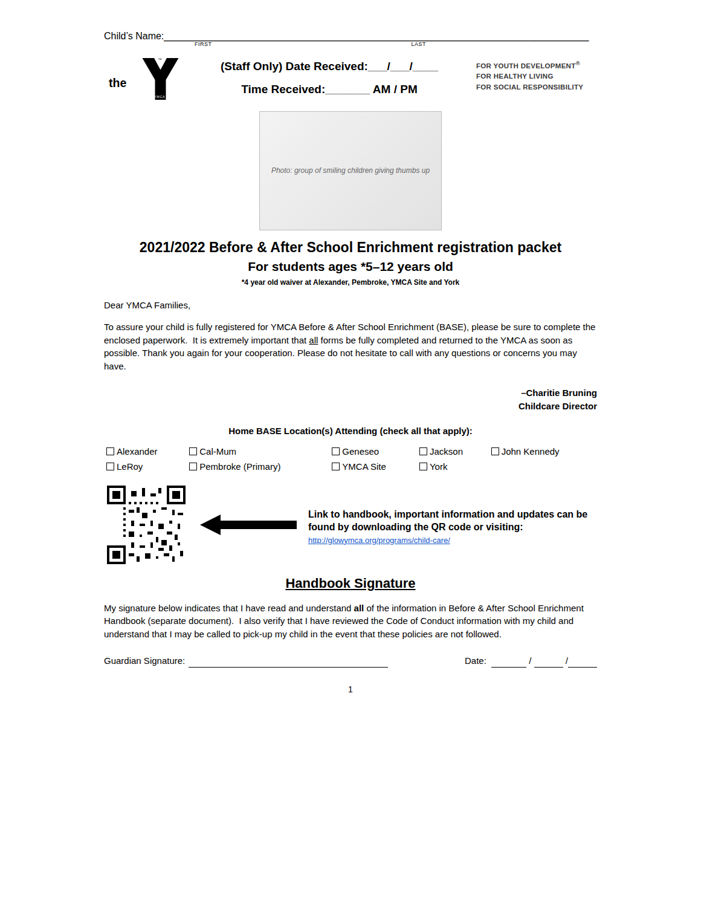Child’s Name:_______________________________________________________________________________
FIRST LAST
the ™ YMCA
(Staff Only) Date Received:___/___/____
Time Received:_______ AM / PM
FOR YOUTH DEVELOPMENT®
FOR HEALTHY LIVING
FOR SOCIAL RESPONSIBILITY
Photo: group of smiling children giving thumbs up
2021/2022 Before & After School Enrichment registration packet
For students ages *5–12 years old
*4 year old waiver at Alexander, Pembroke, YMCA Site and York
Dear YMCA Families,
To assure your child is fully registered for YMCA Before & After School Enrichment (BASE), please be sure to complete the enclosed paperwork. It is extremely important that all forms be fully completed and returned to the YMCA as soon as possible. Thank you again for your cooperation. Please do not hesitate to call with any questions or concerns you may have.
–Charitie Bruning
Childcare Director
Home BASE Location(s) Attending (check all that apply):
| Alexander | Cal-Mum | Geneseo | Jackson | John Kennedy |
| LeRoy | Pembroke (Primary) | YMCA Site | York | |
Link to handbook, important information and updates can be found by downloading the QR code or visiting: http://glowymca.org/programs/child-care/
Handbook Signature
My signature below indicates that I have read and understand all of the information in Before & After School Enrichment Handbook (separate document). I also verify that I have reviewed the Code of Conduct information with my child and understand that I may be called to pick-up my child in the event that these policies are not followed.
Guardian Signature:
Date: / /
1